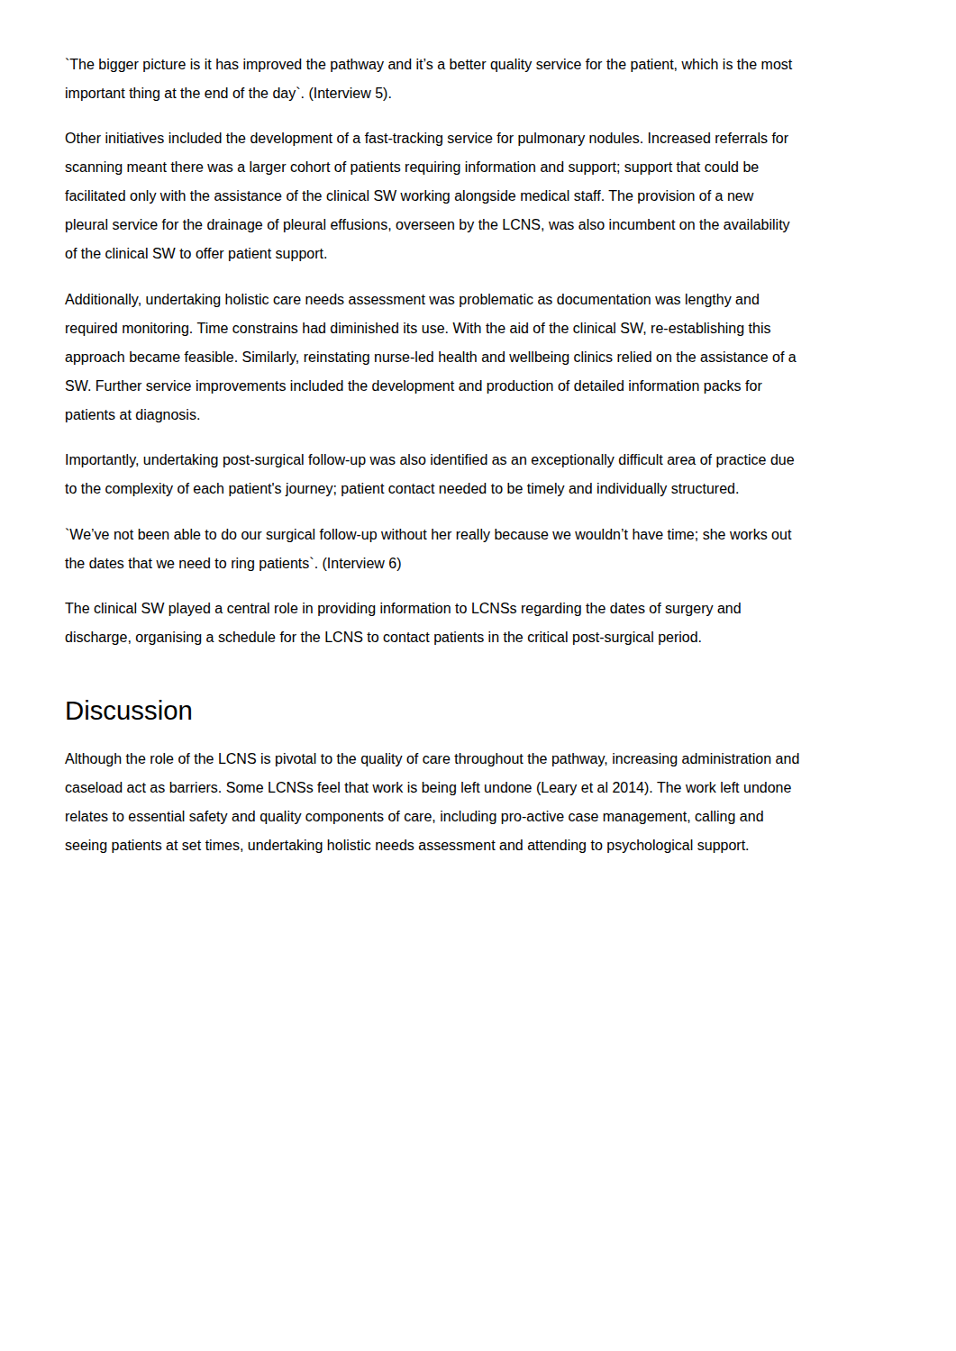`The bigger picture is it has improved the pathway and it’s a better quality service for the patient, which is the most important thing at the end of the day`. (Interview 5).
Other initiatives included the development of a fast-tracking service for pulmonary nodules. Increased referrals for scanning meant there was a larger cohort of patients requiring information and support; support that could be facilitated only with the assistance of the clinical SW working alongside medical staff. The provision of a new pleural service for the drainage of pleural effusions, overseen by the LCNS, was also incumbent on the availability of the clinical SW to offer patient support.
Additionally, undertaking holistic care needs assessment was problematic as documentation was lengthy and required monitoring. Time constrains had diminished its use. With the aid of the clinical SW, re-establishing this approach became feasible. Similarly, reinstating nurse-led health and wellbeing clinics relied on the assistance of a SW. Further service improvements included the development and production of detailed information packs for patients at diagnosis.
Importantly, undertaking post-surgical follow-up was also identified as an exceptionally difficult area of practice due to the complexity of each patient's journey; patient contact needed to be timely and individually structured.
`We’ve not been able to do our surgical follow-up without her really because we wouldn’t have time; she works out the dates that we need to ring patients`. (Interview 6)
The clinical SW played a central role in providing information to LCNSs regarding the dates of surgery and discharge, organising a schedule for the LCNS to contact patients in the critical post-surgical period.
Discussion
Although the role of the LCNS is pivotal to the quality of care throughout the pathway, increasing administration and caseload act as barriers. Some LCNSs feel that work is being left undone (Leary et al 2014). The work left undone relates to essential safety and quality components of care, including pro-active case management, calling and seeing patients at set times, undertaking holistic needs assessment and attending to psychological support.